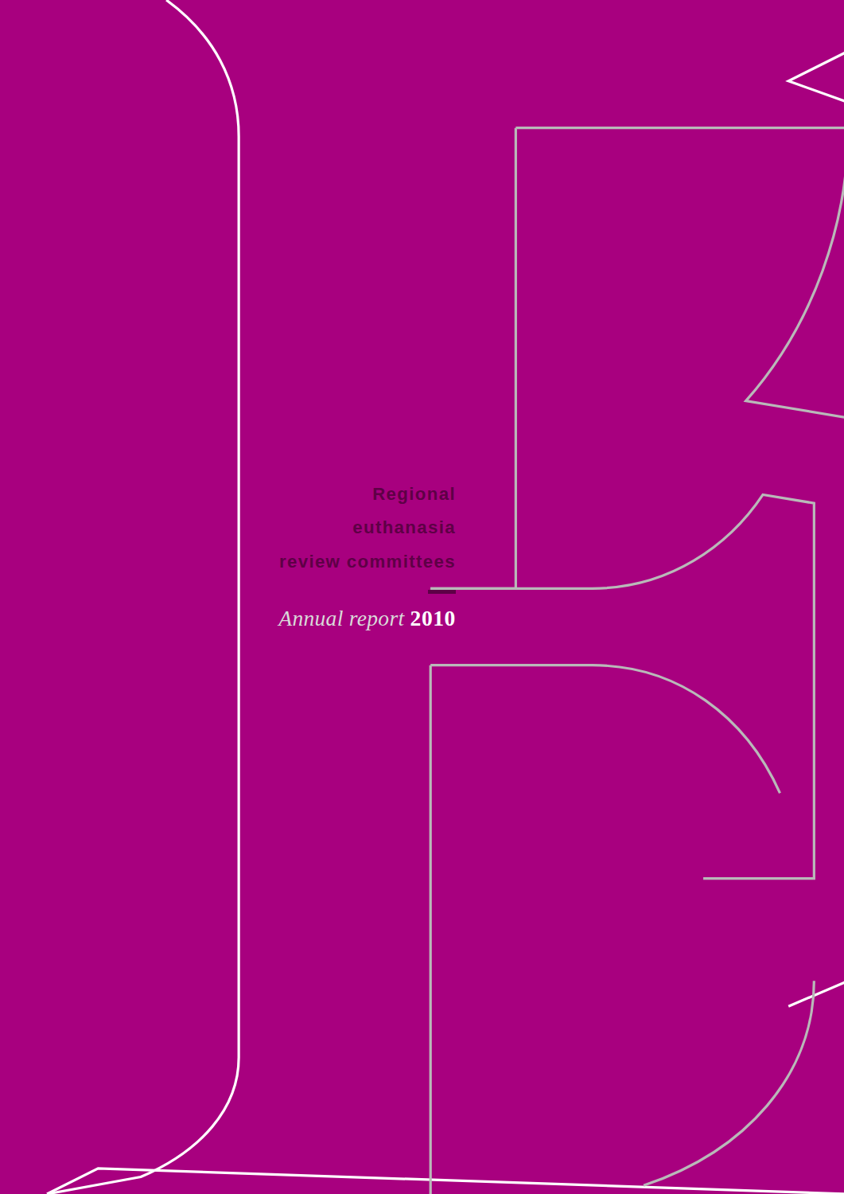Regional euthanasia review committees
Annual report 2010